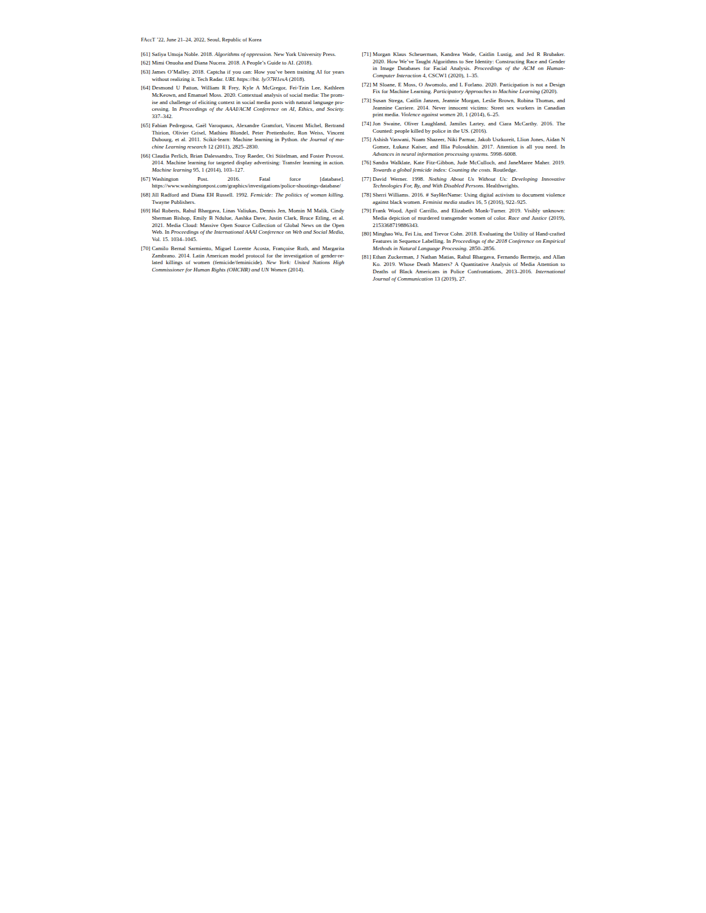FAccT ’22, June 21–24, 2022, Seoul, Republic of Korea
[61] Safiya Umoja Noble. 2018. Algorithms of oppression. New York University Press.
[62] Mimi Onuoha and Diana Nucera. 2018. A People’s Guide to AI. (2018).
[63] James O’Malley. 2018. Captcha if you can: How you’ve been training AI for years without realizing it. Tech Radar. URL https://bit. ly/37H1esA (2018).
[64] Desmond U Patton, William R Frey, Kyle A McGregor, Fei-Tzin Lee, Kathleen McKeown, and Emanuel Moss. 2020. Contextual analysis of social media: The promise and challenge of eliciting context in social media posts with natural language processing. In Proceedings of the AAAI/ACM Conference on AI, Ethics, and Society. 337–342.
[65] Fabian Pedregosa, Gaël Varoquaux, Alexandre Gramfort, Vincent Michel, Bertrand Thirion, Olivier Grisel, Mathieu Blondel, Peter Prettenhofer, Ron Weiss, Vincent Dubourg, et al. 2011. Scikit-learn: Machine learning in Python. the Journal of machine Learning research 12 (2011), 2825–2830.
[66] Claudia Perlich, Brian Dalessandro, Troy Raeder, Ori Stitelman, and Foster Provost. 2014. Machine learning for targeted display advertising: Transfer learning in action. Machine learning 95, 1 (2014), 103–127.
[67] Washington Post. 2016. Fatal force [database]. https://www.washingtonpost.com/graphics/investigations/police-shootings-database/
[68] Jill Radford and Diana EH Russell. 1992. Femicide: The politics of woman killing. Twayne Publishers.
[69] Hal Roberts, Rahul Bhargava, Linas Valiukas, Dennis Jen, Momin M Malik, Cindy Sherman Bishop, Emily B Ndulue, Aashka Dave, Justin Clark, Bruce Etling, et al. 2021. Media Cloud: Massive Open Source Collection of Global News on the Open Web. In Proceedings of the International AAAI Conference on Web and Social Media, Vol. 15. 1034–1045.
[70] Camilo Bernal Sarmiento, Miguel Lorente Acosta, Françoise Roth, and Margarita Zambrano. 2014. Latin American model protocol for the investigation of gender-related killings of women (femicide/feminicide). New York: United Nations High Commissioner for Human Rights (OHCHR) and UN Women (2014).
[71] Morgan Klaus Scheuerman, Kandrea Wade, Caitlin Lustig, and Jed R Brubaker. 2020. How We’ve Taught Algorithms to See Identity: Constructing Race and Gender in Image Databases for Facial Analysis. Proceedings of the ACM on Human-Computer Interaction 4, CSCW1 (2020), 1–35.
[72] M Sloane, E Moss, O Awomolo, and L Forlano. 2020. Participation is not a Design Fix for Machine Learning. Participatory Approaches to Machine Learning (2020).
[73] Susan Strega, Caitlin Janzen, Jeannie Morgan, Leslie Brown, Robina Thomas, and Jeannine Carriere. 2014. Never innocent victims: Street sex workers in Canadian print media. Violence against women 20, 1 (2014), 6–25.
[74] Jon Swaine, Oliver Laughland, Jamiles Lartey, and Ciara McCarthy. 2016. The Counted: people killed by police in the US. (2016).
[75] Ashish Vaswani, Noam Shazeer, Niki Parmar, Jakob Uszkoreit, Llion Jones, Aidan N Gomez, Łukasz Kaiser, and Illia Polosukhin. 2017. Attention is all you need. In Advances in neural information processing systems. 5998–6008.
[76] Sandra Walklate, Kate Fitz-Gibbon, Jude McCulloch, and JaneMaree Maher. 2019. Towards a global femicide index: Counting the costs. Routledge.
[77] David Werner. 1998. Nothing About Us Without Us: Developing Innovative Technologies For, By, and With Disabled Persons. Healthwrights.
[78] Sherri Williams. 2016. # SayHerName: Using digital activism to document violence against black women. Feminist media studies 16, 5 (2016), 922–925.
[79] Frank Wood, April Carrillo, and Elizabeth Monk-Turner. 2019. Visibly unknown: Media depiction of murdered transgender women of color. Race and Justice (2019), 2153368719886343.
[80] Minghao Wu, Fei Liu, and Trevor Cohn. 2018. Evaluating the Utility of Hand-crafted Features in Sequence Labelling. In Proceedings of the 2018 Conference on Empirical Methods in Natural Language Processing. 2850–2856.
[81] Ethan Zuckerman, J Nathan Matias, Rahul Bhargava, Fernando Bermejo, and Allan Ko. 2019. Whose Death Matters? A Quantitative Analysis of Media Attention to Deaths of Black Americans in Police Confrontations, 2013–2016. International Journal of Communication 13 (2019), 27.